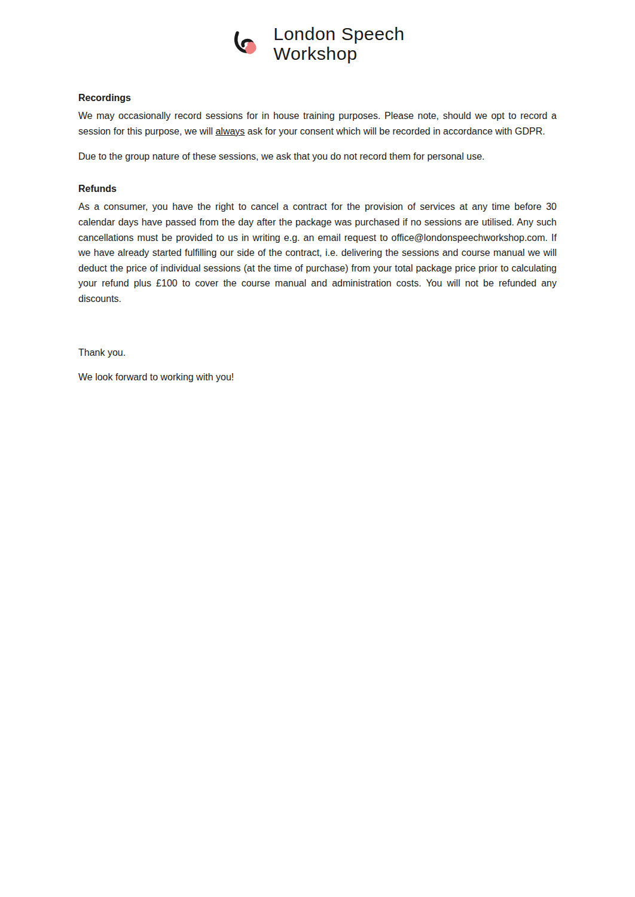London Speech
Workshop
Recordings
We may occasionally record sessions for in house training purposes. Please note, should we opt to record a session for this purpose, we will always ask for your consent which will be recorded in accordance with GDPR.
Due to the group nature of these sessions, we ask that you do not record them for personal use.
Refunds
As a consumer, you have the right to cancel a contract for the provision of services at any time before 30 calendar days have passed from the day after the package was purchased if no sessions are utilised. Any such cancellations must be provided to us in writing e.g. an email request to office@londonspeechworkshop.com. If we have already started fulfilling our side of the contract, i.e. delivering the sessions and course manual we will deduct the price of individual sessions (at the time of purchase) from your total package price prior to calculating your refund plus £100 to cover the course manual and administration costs. You will not be refunded any discounts.
Thank you.
We look forward to working with you!